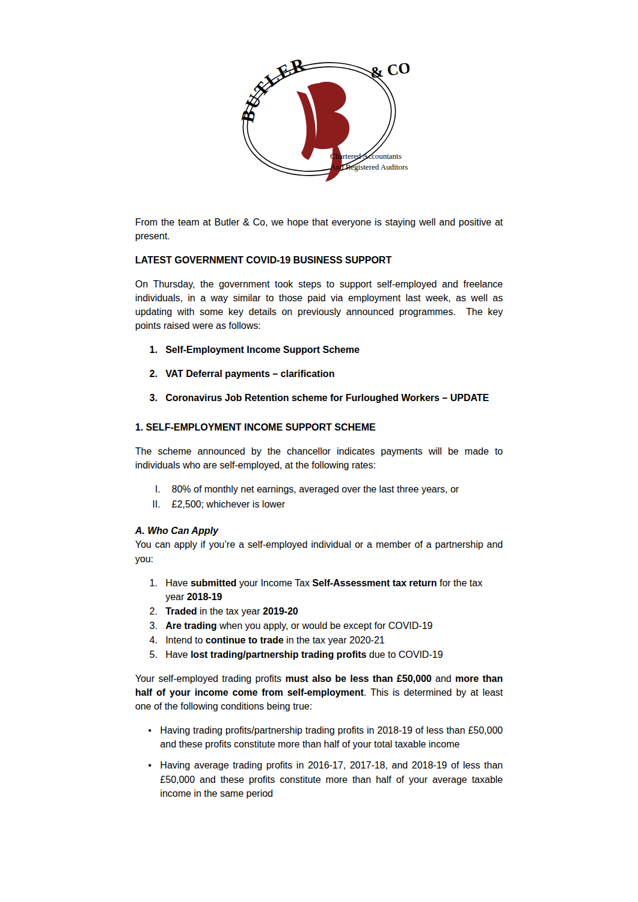Butler & Co — Chartered Accountants And Registered Auditors BUTLER & CO Chartered Accountants And Registered Auditors
From the team at Butler & Co, we hope that everyone is staying well and positive at present.
LATEST GOVERNMENT COVID-19 BUSINESS SUPPORT
On Thursday, the government took steps to support self-employed and freelance individuals, in a way similar to those paid via employment last week, as well as updating with some key details on previously announced programmes. The key points raised were as follows:
Self-Employment Income Support Scheme
VAT Deferral payments – clarification
Coronavirus Job Retention scheme for Furloughed Workers – UPDATE
1. SELF-EMPLOYMENT INCOME SUPPORT SCHEME
The scheme announced by the chancellor indicates payments will be made to individuals who are self-employed, at the following rates:
80% of monthly net earnings, averaged over the last three years, or
£2,500; whichever is lower
A. Who Can Apply
You can apply if you’re a self-employed individual or a member of a partnership and you:
Have submitted your Income Tax Self-Assessment tax return for the tax year 2018-19
Traded in the tax year 2019-20
Are trading when you apply, or would be except for COVID-19
Intend to continue to trade in the tax year 2020-21
Have lost trading/partnership trading profits due to COVID-19
Your self-employed trading profits must also be less than £50,000 and more than half of your income come from self-employment. This is determined by at least one of the following conditions being true:
Having trading profits/partnership trading profits in 2018-19 of less than £50,000 and these profits constitute more than half of your total taxable income
Having average trading profits in 2016-17, 2017-18, and 2018-19 of less than £50,000 and these profits constitute more than half of your average taxable income in the same period